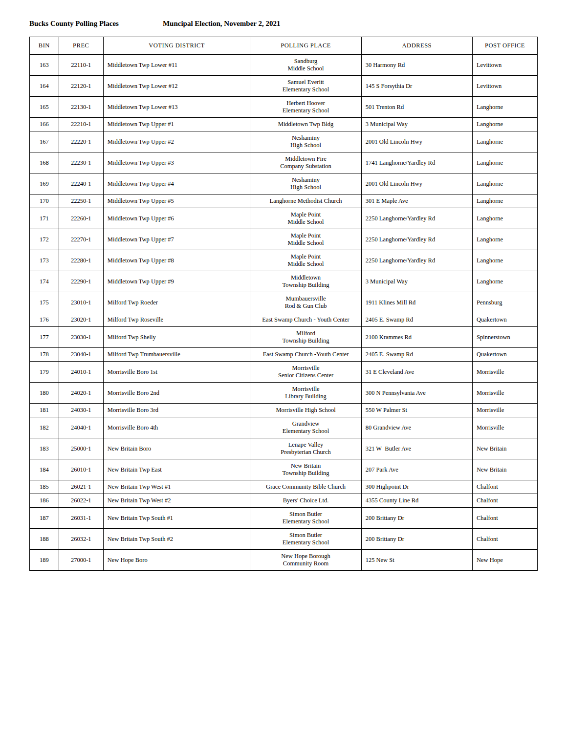Bucks County Polling Places Muncipal Election, November 2, 2021
| BIN | PREC | VOTING DISTRICT | POLLING PLACE | ADDRESS | POST OFFICE |
| --- | --- | --- | --- | --- | --- |
| 163 | 22110-1 | Middletown Twp Lower #11 | Sandburg Middle School | 30 Harmony Rd | Levittown |
| 164 | 22120-1 | Middletown Twp Lower #12 | Samuel Everitt Elementary School | 145 S Forsythia Dr | Levittown |
| 165 | 22130-1 | Middletown Twp Lower #13 | Herbert Hoover Elementary School | 501 Trenton Rd | Langhorne |
| 166 | 22210-1 | Middletown Twp Upper #1 | Middletown Twp Bldg | 3 Municipal Way | Langhorne |
| 167 | 22220-1 | Middletown Twp Upper #2 | Neshaminy High School | 2001 Old Lincoln Hwy | Langhorne |
| 168 | 22230-1 | Middletown Twp Upper #3 | Middletown Fire Company Substation | 1741 Langhorne/Yardley Rd | Langhorne |
| 169 | 22240-1 | Middletown Twp Upper #4 | Neshaminy High School | 2001 Old Lincoln Hwy | Langhorne |
| 170 | 22250-1 | Middletown Twp Upper #5 | Langhorne Methodist Church | 301 E Maple Ave | Langhorne |
| 171 | 22260-1 | Middletown Twp Upper #6 | Maple Point Middle School | 2250 Langhorne/Yardley Rd | Langhorne |
| 172 | 22270-1 | Middletown Twp Upper #7 | Maple Point Middle School | 2250 Langhorne/Yardley Rd | Langhorne |
| 173 | 22280-1 | Middletown Twp Upper #8 | Maple Point Middle School | 2250 Langhorne/Yardley Rd | Langhorne |
| 174 | 22290-1 | Middletown Twp Upper #9 | Middletown Township Building | 3 Municipal Way | Langhorne |
| 175 | 23010-1 | Milford Twp Roeder | Mumbauersville Rod & Gun Club | 1911 Klines Mill Rd | Pennsburg |
| 176 | 23020-1 | Milford Twp Roseville | East Swamp Church - Youth Center | 2405 E. Swamp Rd | Quakertown |
| 177 | 23030-1 | Milford Twp Shelly | Milford Township Building | 2100 Krammes Rd | Spinnerstown |
| 178 | 23040-1 | Milford Twp Trumbauersville | East Swamp Church -Youth Center | 2405 E. Swamp Rd | Quakertown |
| 179 | 24010-1 | Morrisville Boro 1st | Morrisville Senior Citizens Center | 31 E Cleveland Ave | Morrisville |
| 180 | 24020-1 | Morrisville Boro 2nd | Morrisville Library Building | 300 N Pennsylvania Ave | Morrisville |
| 181 | 24030-1 | Morrisville Boro 3rd | Morrisville High School | 550 W Palmer St | Morrisville |
| 182 | 24040-1 | Morrisville Boro 4th | Grandview Elementary School | 80 Grandview Ave | Morrisville |
| 183 | 25000-1 | New Britain Boro | Lenape Valley Presbyterian Church | 321 W Butler Ave | New Britain |
| 184 | 26010-1 | New Britain Twp East | New Britain Township Building | 207 Park Ave | New Britain |
| 185 | 26021-1 | New Britain Twp West #1 | Grace Community Bible Church | 300 Highpoint Dr | Chalfont |
| 186 | 26022-1 | New Britain Twp West #2 | Byers' Choice Ltd. | 4355 County Line Rd | Chalfont |
| 187 | 26031-1 | New Britain Twp South #1 | Simon Butler Elementary School | 200 Brittany Dr | Chalfont |
| 188 | 26032-1 | New Britain Twp South #2 | Simon Butler Elementary School | 200 Brittany Dr | Chalfont |
| 189 | 27000-1 | New Hope Boro | New Hope Borough Community Room | 125 New St | New Hope |